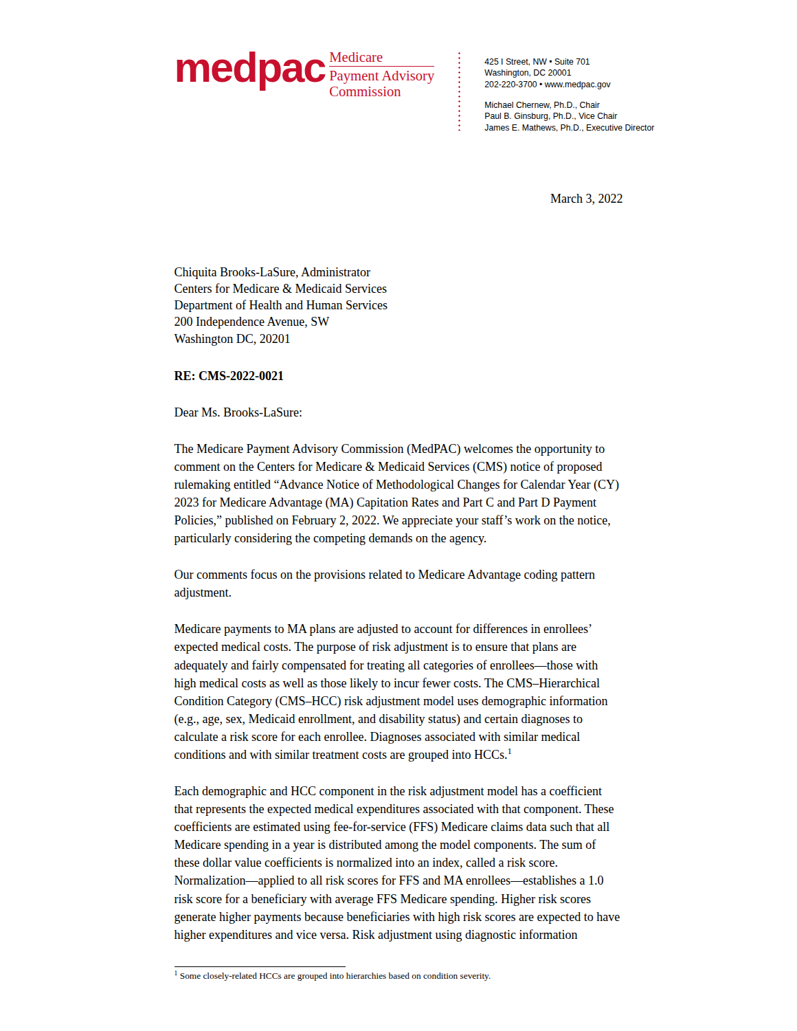me dpac
Medicare Payment Advisory
Commission
425 I Street, NW • Suite 701
Washington, DC 20001
202-220-3700 • www.medpac.gov
Michael Chernew, Ph.D., Chair
Paul B. Ginsburg, Ph.D., Vice Chair
James E. Mathews, Ph.D., Executive Director
March 3, 2022
Chiquita Brooks-LaSure, Administrator
Centers for Medicare & Medicaid Services
Department of Health and Human Services
200 Independence Avenue, SW
Washington DC, 20201
RE: CMS-2022-0021
Dear Ms. Brooks-LaSure:
The Medicare Payment Advisory Commission (MedPAC) welcomes the opportunity to comment on the Centers for Medicare & Medicaid Services (CMS) notice of proposed rulemaking entitled “Advance Notice of Methodological Changes for Calendar Year (CY) 2023 for Medicare Advantage (MA) Capitation Rates and Part C and Part D Payment Policies,” published on February 2, 2022. We appreciate your staff’s work on the notice, particularly considering the competing demands on the agency.
Our comments focus on the provisions related to Medicare Advantage coding pattern adjustment.
Medicare payments to MA plans are adjusted to account for differences in enrollees’ expected medical costs. The purpose of risk adjustment is to ensure that plans are adequately and fairly compensated for treating all categories of enrollees—those with high medical costs as well as those likely to incur fewer costs. The CMS–Hierarchical Condition Category (CMS–HCC) risk adjustment model uses demographic information (e.g., age, sex, Medicaid enrollment, and disability status) and certain diagnoses to calculate a risk score for each enrollee. Diagnoses associated with similar medical conditions and with similar treatment costs are grouped into HCCs.1
Each demographic and HCC component in the risk adjustment model has a coefficient that represents the expected medical expenditures associated with that component. These coefficients are estimated using fee-for-service (FFS) Medicare claims data such that all Medicare spending in a year is distributed among the model components. The sum of these dollar value coefficients is normalized into an index, called a risk score. Normalization—applied to all risk scores for FFS and MA enrollees—establishes a 1.0 risk score for a beneficiary with average FFS Medicare spending. Higher risk scores generate higher payments because beneficiaries with high risk scores are expected to have higher expenditures and vice versa. Risk adjustment using diagnostic information
1 Some closely-related HCCs are grouped into hierarchies based on condition severity.